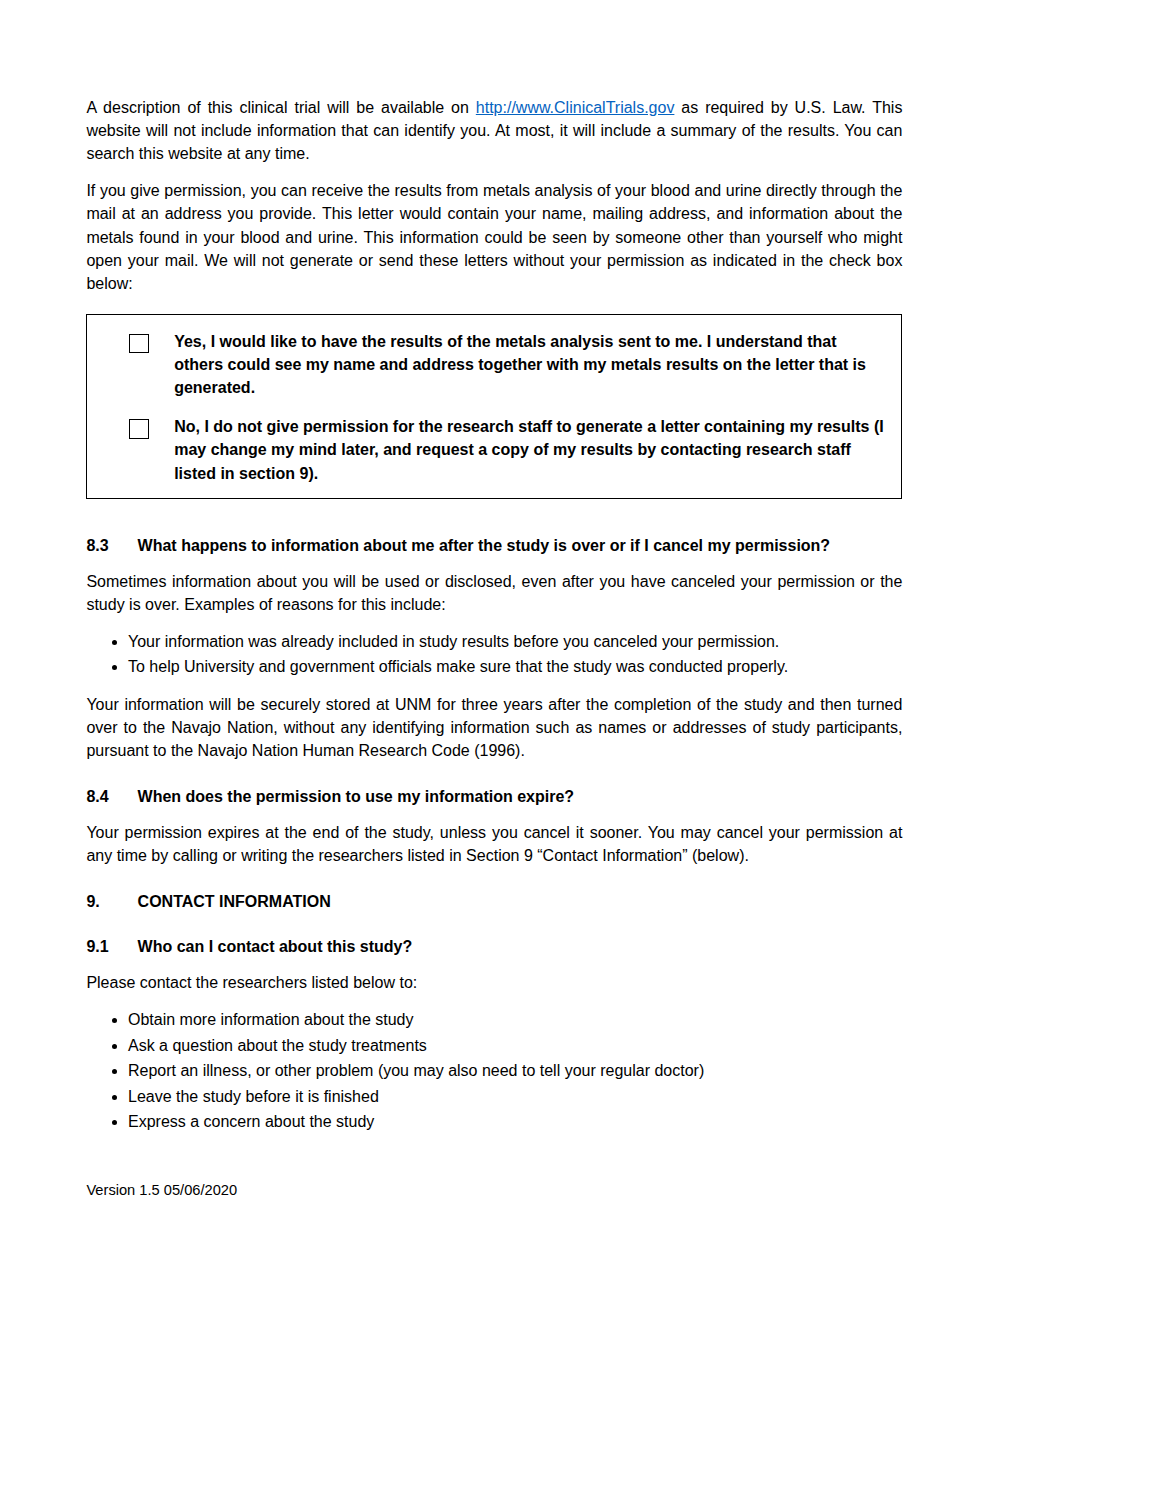A description of this clinical trial will be available on http://www.ClinicalTrials.gov as required by U.S. Law. This website will not include information that can identify you. At most, it will include a summary of the results. You can search this website at any time.
If you give permission, you can receive the results from metals analysis of your blood and urine directly through the mail at an address you provide. This letter would contain your name, mailing address, and information about the metals found in your blood and urine. This information could be seen by someone other than yourself who might open your mail. We will not generate or send these letters without your permission as indicated in the check box below:
Yes, I would like to have the results of the metals analysis sent to me. I understand that others could see my name and address together with my metals results on the letter that is generated.
No, I do not give permission for the research staff to generate a letter containing my results (I may change my mind later, and request a copy of my results by contacting research staff listed in section 9).
8.3 What happens to information about me after the study is over or if I cancel my permission?
Sometimes information about you will be used or disclosed, even after you have canceled your permission or the study is over. Examples of reasons for this include:
Your information was already included in study results before you canceled your permission.
To help University and government officials make sure that the study was conducted properly.
Your information will be securely stored at UNM for three years after the completion of the study and then turned over to the Navajo Nation, without any identifying information such as names or addresses of study participants, pursuant to the Navajo Nation Human Research Code (1996).
8.4 When does the permission to use my information expire?
Your permission expires at the end of the study, unless you cancel it sooner. You may cancel your permission at any time by calling or writing the researchers listed in Section 9 “Contact Information” (below).
9. CONTACT INFORMATION
9.1 Who can I contact about this study?
Please contact the researchers listed below to:
Obtain more information about the study
Ask a question about the study treatments
Report an illness, or other problem (you may also need to tell your regular doctor)
Leave the study before it is finished
Express a concern about the study
Version 1.5 05/06/2020